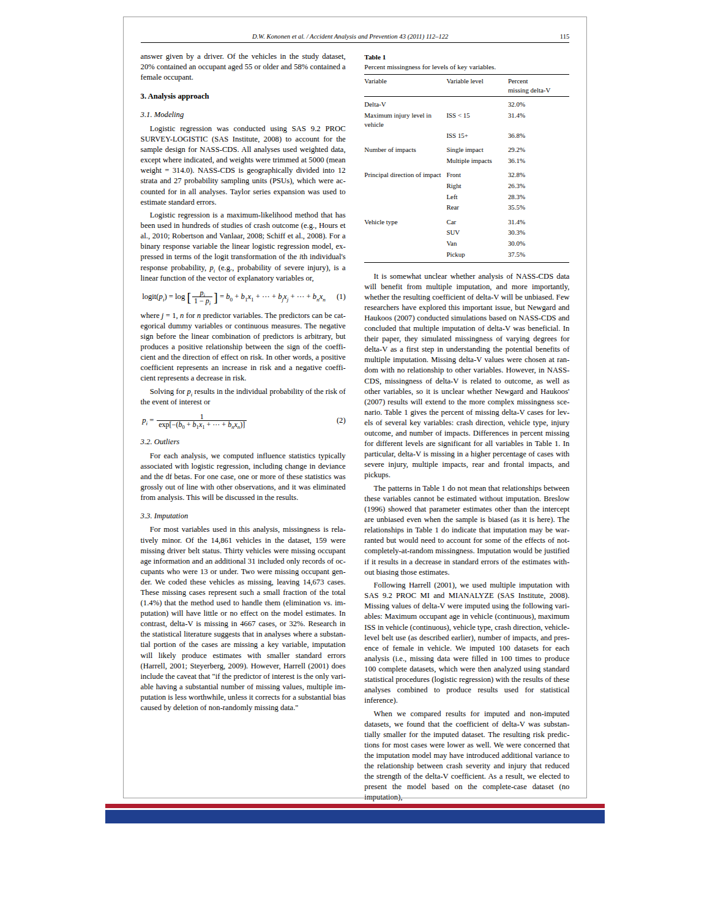D.W. Kononen et al. / Accident Analysis and Prevention 43 (2011) 112–122 115
answer given by a driver. Of the vehicles in the study dataset, 20% contained an occupant aged 55 or older and 58% contained a female occupant.
3. Analysis approach
3.1. Modeling
Logistic regression was conducted using SAS 9.2 PROC SURVEY-LOGISTIC (SAS Institute, 2008) to account for the sample design for NASS-CDS. All analyses used weighted data, except where indicated, and weights were trimmed at 5000 (mean weight = 314.0). NASS-CDS is geographically divided into 12 strata and 27 probability sampling units (PSUs), which were accounted for in all analyses. Taylor series expansion was used to estimate standard errors.
Logistic regression is a maximum-likelihood method that has been used in hundreds of studies of crash outcome (e.g., Hours et al., 2010; Robertson and Vanlaar, 2008; Schiff et al., 2008). For a binary response variable the linear logistic regression model, expressed in terms of the logit transformation of the ith individual's response probability, pi (e.g., probability of severe injury), is a linear function of the vector of explanatory variables or,
logit(pi) = log [pi 1 − pi] = b0 + b1x1 + ··· + bjxj + ··· + bnxn (1)
where j = 1, n for n predictor variables. The predictors can be categorical dummy variables or continuous measures. The negative sign before the linear combination of predictors is arbitrary, but produces a positive relationship between the sign of the coefficient and the direction of effect on risk. In other words, a positive coefficient represents an increase in risk and a negative coefficient represents a decrease in risk.
Solving for pi results in the individual probability of the risk of the event of interest or
pi = 1 exp[−(b0 + b1x1 + ··· + bnxn)] (2)
3.2. Outliers
For each analysis, we computed influence statistics typically associated with logistic regression, including change in deviance and the df betas. For one case, one or more of these statistics was grossly out of line with other observations, and it was eliminated from analysis. This will be discussed in the results.
3.3. Imputation
For most variables used in this analysis, missingness is relatively minor. Of the 14,861 vehicles in the dataset, 159 were missing driver belt status. Thirty vehicles were missing occupant age information and an additional 31 included only records of occupants who were 13 or under. Two were missing occupant gender. We coded these vehicles as missing, leaving 14,673 cases. These missing cases represent such a small fraction of the total (1.4%) that the method used to handle them (elimination vs. imputation) will have little or no effect on the model estimates. In contrast, delta-V is missing in 4667 cases, or 32%. Research in the statistical literature suggests that in analyses where a substantial portion of the cases are missing a key variable, imputation will likely produce estimates with smaller standard errors (Harrell, 2001; Steyerberg, 2009). However, Harrell (2001) does include the caveat that "if the predictor of interest is the only variable having a substantial number of missing values, multiple imputation is less worthwhile, unless it corrects for a substantial bias caused by deletion of non-randomly missing data."
Table 1 Percent missingness for levels of key variables.
| Variable | Variable level | Percent missing delta-V |
| --- | --- | --- |
| Delta-V | | 32.0% |
| Maximum injury level in vehicle | ISS < 15 | 31.4% |
| | ISS 15+ | 36.8% |
| Number of impacts | Single impact | 29.2% |
| | Multiple impacts | 36.1% |
| Principal direction of impact | Front | 32.8% |
| | Right | 26.3% |
| | Left | 28.3% |
| | Rear | 35.5% |
| Vehicle type | Car | 31.4% |
| | SUV | 30.3% |
| | Van | 30.0% |
| | Pickup | 37.5% |
It is somewhat unclear whether analysis of NASS-CDS data will benefit from multiple imputation, and more importantly, whether the resulting coefficient of delta-V will be unbiased. Few researchers have explored this important issue, but Newgard and Haukoos (2007) conducted simulations based on NASS-CDS and concluded that multiple imputation of delta-V was beneficial. In their paper, they simulated missingness of varying degrees for delta-V as a first step in understanding the potential benefits of multiple imputation. Missing delta-V values were chosen at random with no relationship to other variables. However, in NASS-CDS, missingness of delta-V is related to outcome, as well as other variables, so it is unclear whether Newgard and Haukoos' (2007) results will extend to the more complex missingness scenario. Table 1 gives the percent of missing delta-V cases for levels of several key variables: crash direction, vehicle type, injury outcome, and number of impacts. Differences in percent missing for different levels are significant for all variables in Table 1. In particular, delta-V is missing in a higher percentage of cases with severe injury, multiple impacts, rear and frontal impacts, and pickups.
The patterns in Table 1 do not mean that relationships between these variables cannot be estimated without imputation. Breslow (1996) showed that parameter estimates other than the intercept are unbiased even when the sample is biased (as it is here). The relationships in Table 1 do indicate that imputation may be warranted but would need to account for some of the effects of not-completely-at-random missingness. Imputation would be justified if it results in a decrease in standard errors of the estimates without biasing those estimates.
Following Harrell (2001), we used multiple imputation with SAS 9.2 PROC MI and MIANALYZE (SAS Institute, 2008). Missing values of delta-V were imputed using the following variables: Maximum occupant age in vehicle (continuous), maximum ISS in vehicle (continuous), vehicle type, crash direction, vehicle-level belt use (as described earlier), number of impacts, and presence of female in vehicle. We imputed 100 datasets for each analysis (i.e., missing data were filled in 100 times to produce 100 complete datasets, which were then analyzed using standard statistical procedures (logistic regression) with the results of these analyses combined to produce results used for statistical inference).
When we compared results for imputed and non-imputed datasets, we found that the coefficient of delta-V was substantially smaller for the imputed dataset. The resulting risk predictions for most cases were lower as well. We were concerned that the imputation model may have introduced additional variance to the relationship between crash severity and injury that reduced the strength of the delta-V coefficient. As a result, we elected to present the model based on the complete-case dataset (no imputation),